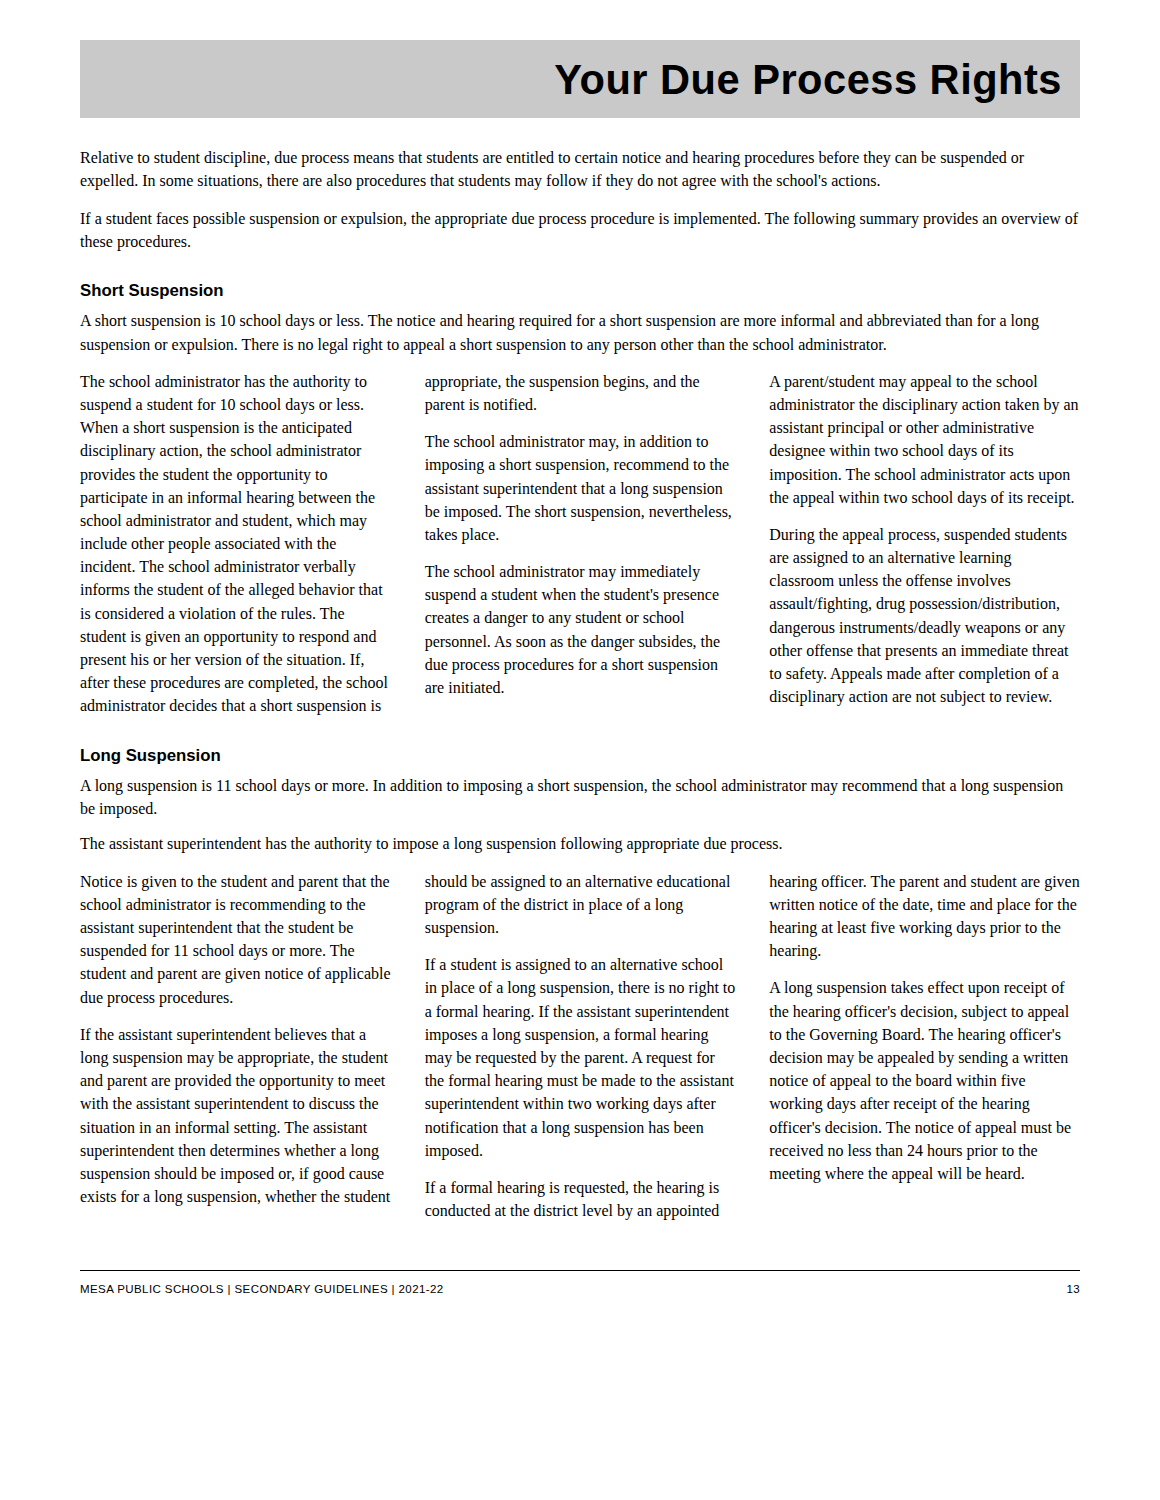Your Due Process Rights
Relative to student discipline, due process means that students are entitled to certain notice and hearing procedures before they can be suspended or expelled. In some situations, there are also procedures that students may follow if they do not agree with the school's actions.
If a student faces possible suspension or expulsion, the appropriate due process procedure is implemented. The following summary provides an overview of these procedures.
Short Suspension
A short suspension is 10 school days or less. The notice and hearing required for a short suspension are more informal and abbreviated than for a long suspension or expulsion. There is no legal right to appeal a short suspension to any person other than the school administrator.
The school administrator has the authority to suspend a student for 10 school days or less. When a short suspension is the anticipated disciplinary action, the school administrator provides the student the opportunity to participate in an informal hearing between the school administrator and student, which may include other people associated with the incident. The school administrator verbally informs the student of the alleged behavior that is considered a violation of the rules. The student is given an opportunity to respond and present his or her version of the situation. If, after these procedures are completed, the school administrator decides that a short suspension is appropriate, the suspension begins, and the parent is notified.
The school administrator may, in addition to imposing a short suspension, recommend to the assistant superintendent that a long suspension be imposed. The short suspension, nevertheless, takes place.
The school administrator may immediately suspend a student when the student's presence creates a danger to any student or school personnel. As soon as the danger subsides, the due process procedures for a short suspension are initiated.
A parent/student may appeal to the school administrator the disciplinary action taken by an assistant principal or other administrative designee within two school days of its imposition. The school administrator acts upon the appeal within two school days of its receipt.
During the appeal process, suspended students are assigned to an alternative learning classroom unless the offense involves assault/fighting, drug possession/distribution, dangerous instruments/deadly weapons or any other offense that presents an immediate threat to safety. Appeals made after completion of a disciplinary action are not subject to review.
Long Suspension
A long suspension is 11 school days or more. In addition to imposing a short suspension, the school administrator may recommend that a long suspension be imposed.
The assistant superintendent has the authority to impose a long suspension following appropriate due process.
Notice is given to the student and parent that the school administrator is recommending to the assistant superintendent that the student be suspended for 11 school days or more. The student and parent are given notice of applicable due process procedures.
If the assistant superintendent believes that a long suspension may be appropriate, the student and parent are provided the opportunity to meet with the assistant superintendent to discuss the situation in an informal setting. The assistant superintendent then determines whether a long suspension should be imposed or, if good cause exists for a long suspension, whether the student should be assigned to an alternative educational program of the district in place of a long suspension.
If a student is assigned to an alternative school in place of a long suspension, there is no right to a formal hearing. If the assistant superintendent imposes a long suspension, a formal hearing may be requested by the parent. A request for the formal hearing must be made to the assistant superintendent within two working days after notification that a long suspension has been imposed.
If a formal hearing is requested, the hearing is conducted at the district level by an appointed hearing officer. The parent and student are given written notice of the date, time and place for the hearing at least five working days prior to the hearing.
A long suspension takes effect upon receipt of the hearing officer's decision, subject to appeal to the Governing Board. The hearing officer's decision may be appealed by sending a written notice of appeal to the board within five working days after receipt of the hearing officer's decision. The notice of appeal must be received no less than 24 hours prior to the meeting where the appeal will be heard.
MESA PUBLIC SCHOOLS | SECONDARY GUIDELINES | 2021-22 13